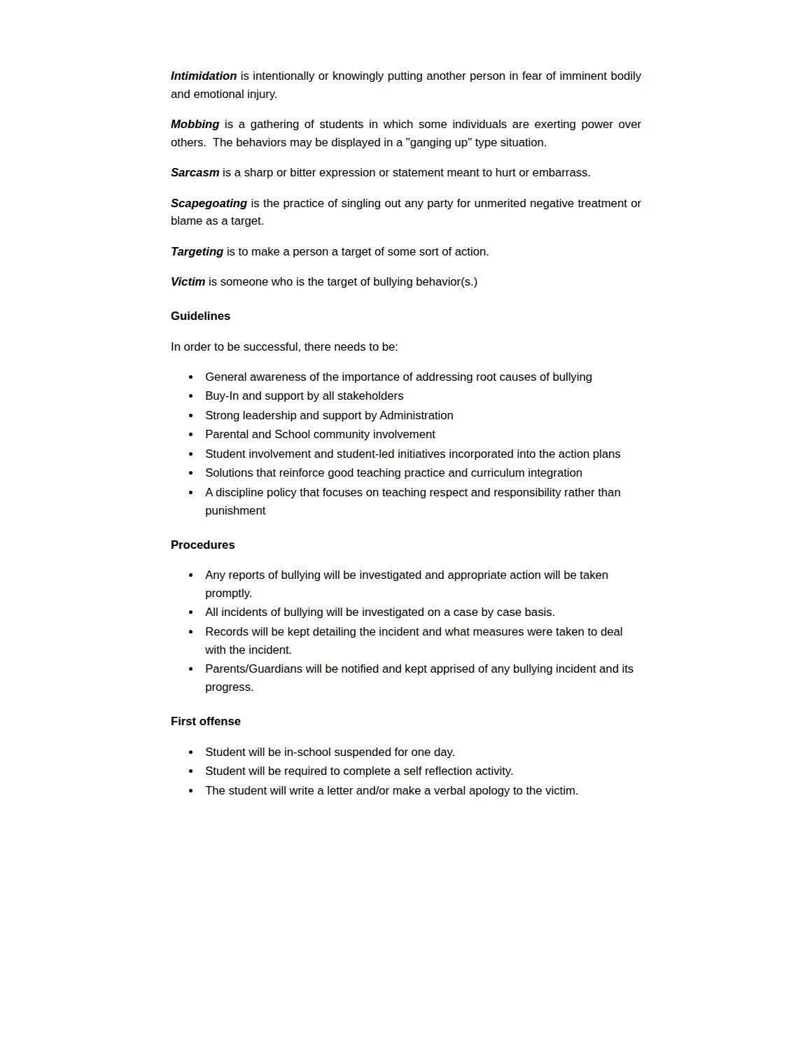Intimidation is intentionally or knowingly putting another person in fear of imminent bodily and emotional injury.
Mobbing is a gathering of students in which some individuals are exerting power over others. The behaviors may be displayed in a "ganging up" type situation.
Sarcasm is a sharp or bitter expression or statement meant to hurt or embarrass.
Scapegoating is the practice of singling out any party for unmerited negative treatment or blame as a target.
Targeting is to make a person a target of some sort of action.
Victim is someone who is the target of bullying behavior(s.)
Guidelines
In order to be successful, there needs to be:
General awareness of the importance of addressing root causes of bullying
Buy-In and support by all stakeholders
Strong leadership and support by Administration
Parental and School community involvement
Student involvement and student-led initiatives incorporated into the action plans
Solutions that reinforce good teaching practice and curriculum integration
A discipline policy that focuses on teaching respect and responsibility rather than punishment
Procedures
Any reports of bullying will be investigated and appropriate action will be taken promptly.
All incidents of bullying will be investigated on a case by case basis.
Records will be kept detailing the incident and what measures were taken to deal with the incident.
Parents/Guardians will be notified and kept apprised of any bullying incident and its progress.
First offense
Student will be in-school suspended for one day.
Student will be required to complete a self reflection activity.
The student will write a letter and/or make a verbal apology to the victim.